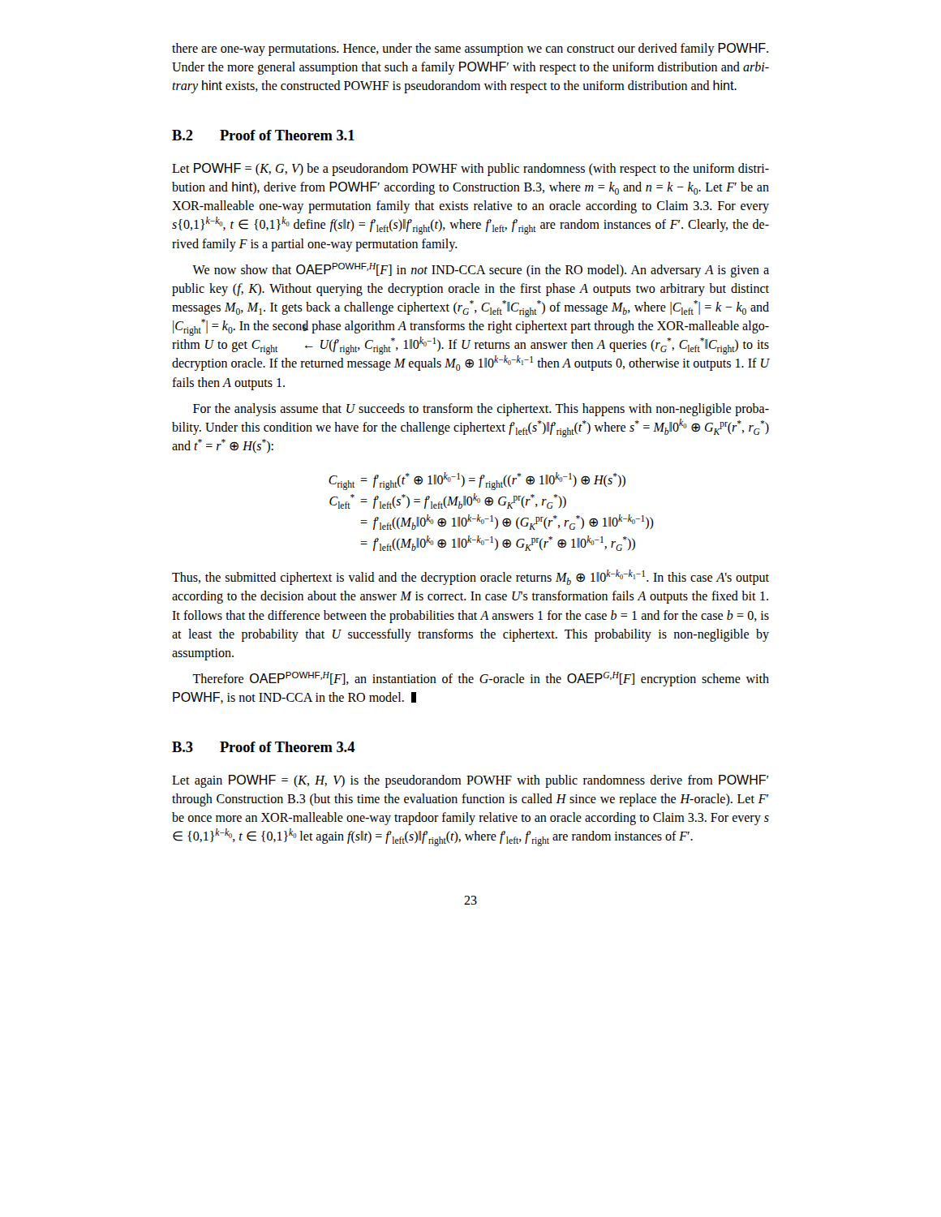there are one-way permutations. Hence, under the same assumption we can construct our derived family POWHF. Under the more general assumption that such a family POWHF′ with respect to the uniform distribution and arbitrary hint exists, the constructed POWHF is pseudorandom with respect to the uniform distribution and hint.
B.2 Proof of Theorem 3.1
Let POWHF = (K, G, V) be a pseudorandom POWHF with public randomness (with respect to the uniform distribution and hint), derive from POWHF′ according to Construction B.3, where m = k0 and n = k − k0. Let F′ be an XOR-malleable one-way permutation family that exists relative to an oracle according to Claim 3.3. For every s{0,1}k−k0, t ∈ {0,1}k0 define f(s‖t) = f′left(s)‖f′right(t), where f′left, f′right are random instances of F′. Clearly, the derived family F is a partial one-way permutation family.
We now show that OAEPPOWHF,H[F] in not IND-CCA secure (in the RO model). An adversary A is given a public key (f, K). Without querying the decryption oracle in the first phase A outputs two arbitrary but distinct messages M0, M1. It gets back a challenge ciphertext (rG*, Cleft*‖Cright*) of message Mb, where |Cleft*| = k − k0 and |Cright*| = k0. In the second phase algorithm A transforms the right ciphertext part through the XOR-malleable algorithm U to get Cright ←$ U(f′right, Cright*, 1‖0k0−1). If U returns an answer then A queries (rG*, Cleft*‖Cright) to its decryption oracle. If the returned message M equals M0 ⊕ 1‖0k−k0−k1−1 then A outputs 0, otherwise it outputs 1. If U fails then A outputs 1.
For the analysis assume that U succeeds to transform the ciphertext. This happens with non-negligible probability. Under this condition we have for the challenge ciphertext f′left(s*)‖f′right(t*) where s* = Mb‖0k0 ⊕ GKpr(r*, rG*) and t* = r* ⊕ H(s*):
Cright=f′right(t* ⊕ 1‖0k0−1) = f′right((r* ⊕ 1‖0k0−1) ⊕ H(s*)) Cleft*=f′left(s*) = f′left(Mb‖0k0 ⊕ GKpr(r*, rG*)) =f′left((Mb‖0k0 ⊕ 1‖0k−k0−1) ⊕ (GKpr(r*, rG*) ⊕ 1‖0k−k0−1)) =f′left((Mb‖0k0 ⊕ 1‖0k−k0−1) ⊕ GKpr(r* ⊕ 1‖0k0−1, rG*))
Thus, the submitted ciphertext is valid and the decryption oracle returns Mb ⊕ 1‖0k−k0−k1−1. In this case A's output according to the decision about the answer M is correct. In case U's transformation fails A outputs the fixed bit 1. It follows that the difference between the probabilities that A answers 1 for the case b = 1 and for the case b = 0, is at least the probability that U successfully transforms the ciphertext. This probability is non-negligible by assumption.
Therefore OAEPPOWHF,H[F], an instantiation of the G-oracle in the OAEPG,H[F] encryption scheme with POWHF, is not IND-CCA in the RO model.
B.3 Proof of Theorem 3.4
Let again POWHF = (K, H, V) is the pseudorandom POWHF with public randomness derive from POWHF′ through Construction B.3 (but this time the evaluation function is called H since we replace the H-oracle). Let F′ be once more an XOR-malleable one-way trapdoor family relative to an oracle according to Claim 3.3. For every s ∈ {0,1}k−k0, t ∈ {0,1}k0 let again f(s‖t) = f′left(s)‖f′right(t), where f′left, f′right are random instances of F′.
23